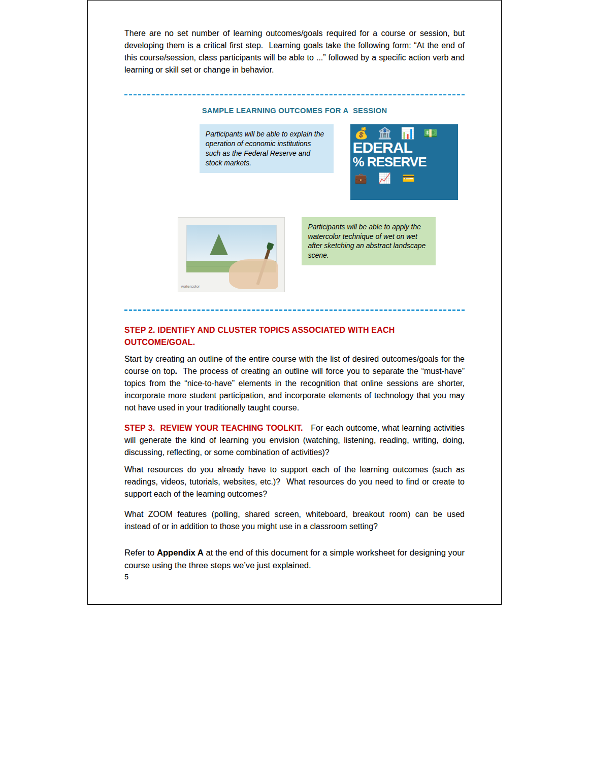There are no set number of learning outcomes/goals required for a course or session, but developing them is a critical first step. Learning goals take the following form: “At the end of this course/session, class participants will be able to ...” followed by a specific action verb and learning or skill set or change in behavior.
SAMPLE LEARNING OUTCOMES FOR A SESSION
Participants will be able to explain the operation of economic institutions such as the Federal Reserve and stock markets.
💰 🏦 📊 💵
EDERAL
% RESERVE
💼 📈 💳
watercolor
Participants will be able to apply the watercolor technique of wet on wet after sketching an abstract landscape scene.
Step 2. Identify and cluster topics associated with each outcome/goal.
Start by creating an outline of the entire course with the list of desired outcomes/goals for the course on top. The process of creating an outline will force you to separate the “must-have” topics from the “nice-to-have” elements in the recognition that online sessions are shorter, incorporate more student participation, and incorporate elements of technology that you may not have used in your traditionally taught course.
Step 3. Review your teaching toolkit. For each outcome, what learning activities will generate the kind of learning you envision (watching, listening, reading, writing, doing, discussing, reflecting, or some combination of activities)?
What resources do you already have to support each of the learning outcomes (such as readings, videos, tutorials, websites, etc.)? What resources do you need to find or create to support each of the learning outcomes?
What ZOOM features (polling, shared screen, whiteboard, breakout room) can be used instead of or in addition to those you might use in a classroom setting?
Refer to Appendix A at the end of this document for a simple worksheet for designing your course using the three steps we’ve just explained.
5